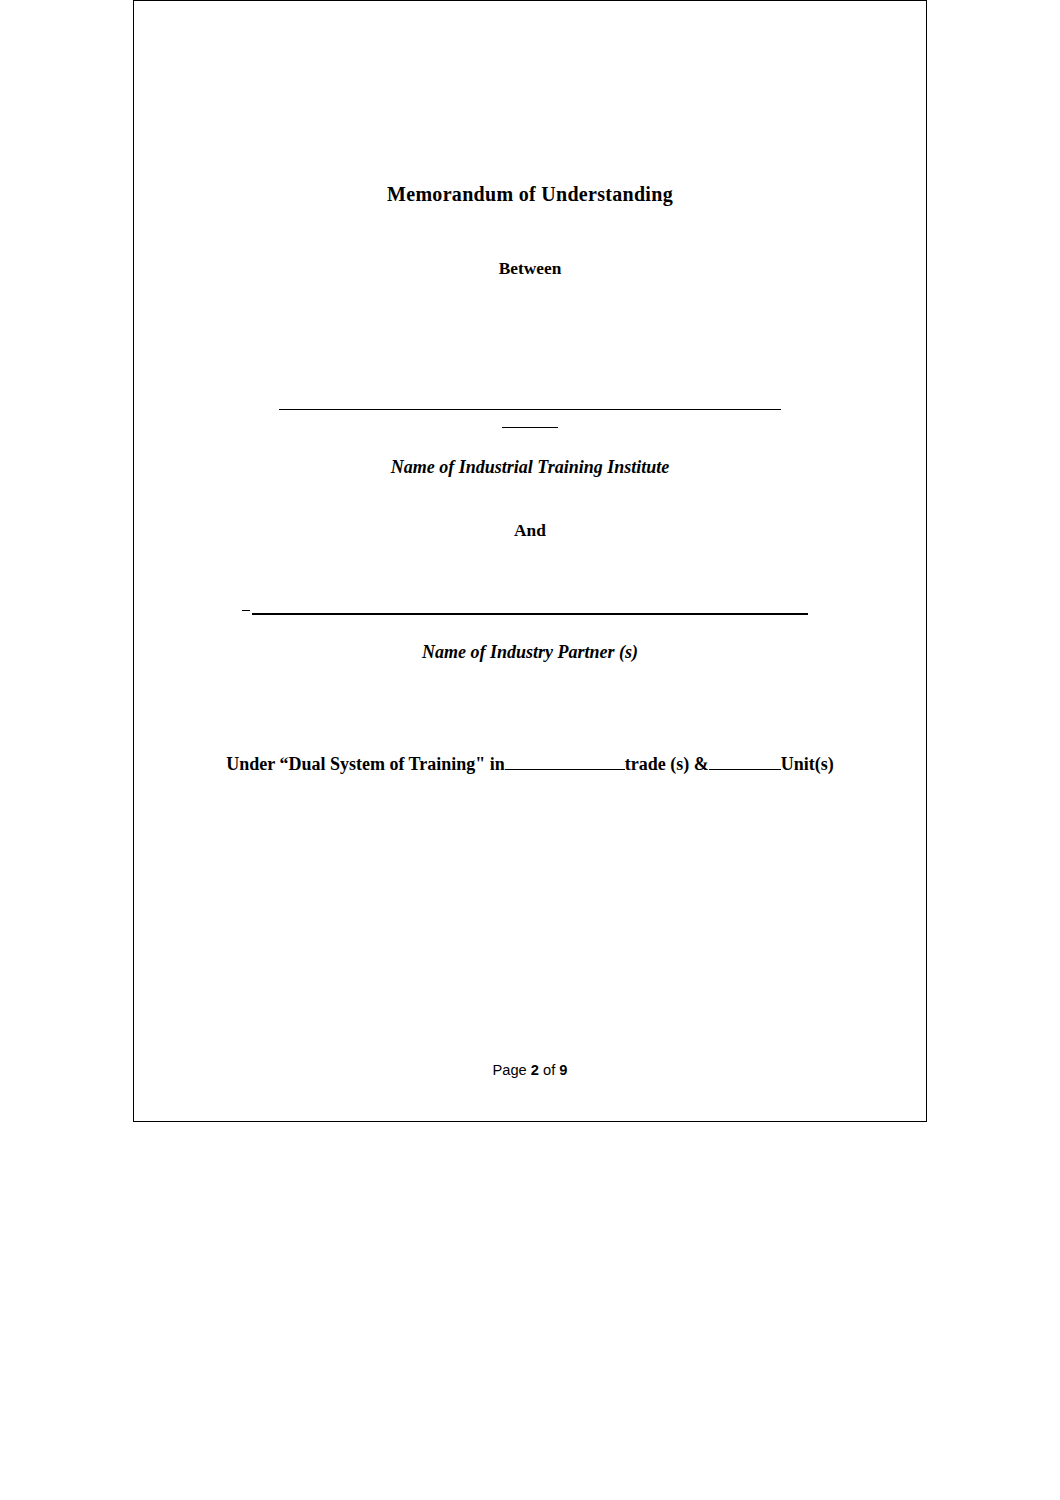Memorandum of Understanding
Between
Name of Industrial Training Institute
And
Name of Industry Partner (s)
Under “Dual System of Training" in trade (s) & Unit(s)
Page 2 of 9